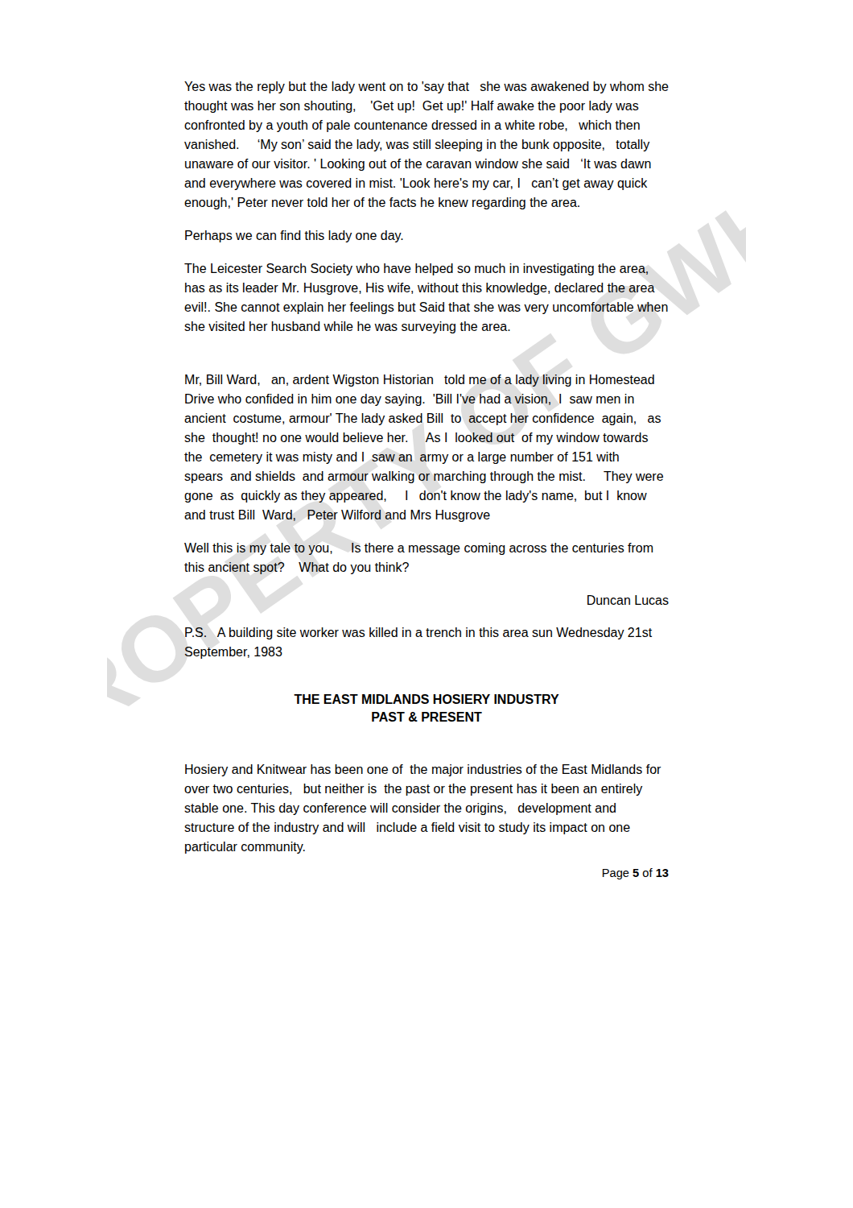PROPERTY OF GWHS
Yes was the reply but the lady went on to 'say that she was awakened by whom she thought was her son shouting, 'Get up! Get up!' Half awake the poor lady was confronted by a youth of pale countenance dressed in a white robe, which then vanished. ‘My son’ said the lady, was still sleeping in the bunk opposite, totally unaware of our visitor. ' Looking out of the caravan window she said ‘It was dawn and everywhere was covered in mist. 'Look here's my car, I can’t get away quick enough,' Peter never told her of the facts he knew regarding the area.
Perhaps we can find this lady one day.
The Leicester Search Society who have helped so much in investigating the area, has as its leader Mr. Husgrove, His wife, without this knowledge, declared the area evil!. She cannot explain her feelings but Said that she was very uncomfortable when she visited her husband while he was surveying the area.
Mr, Bill Ward, an, ardent Wigston Historian told me of a lady living in Homestead Drive who confided in him one day saying. 'Bill I've had a vision, I saw men in ancient costume, armour' The lady asked Bill to accept her confidence again, as she thought! no one would believe her. As I looked out of my window towards the cemetery it was misty and I saw an army or a large number of 151 with spears and shields and armour walking or marching through the mist. They were gone as quickly as they appeared, I don't know the lady's name, but I know and trust Bill Ward, Peter Wilford and Mrs Husgrove
Well this is my tale to you, Is there a message coming across the centuries from this ancient spot? What do you think?
Duncan Lucas
P.S. A building site worker was killed in a trench in this area sun Wednesday 21st September, 1983
THE EAST MIDLANDS HOSIERY INDUSTRY PAST & PRESENT
Hosiery and Knitwear has been one of the major industries of the East Midlands for over two centuries, but neither is the past or the present has it been an entirely stable one. This day conference will consider the origins, development and structure of the industry and will include a field visit to study its impact on one particular community.
Page 5 of 13